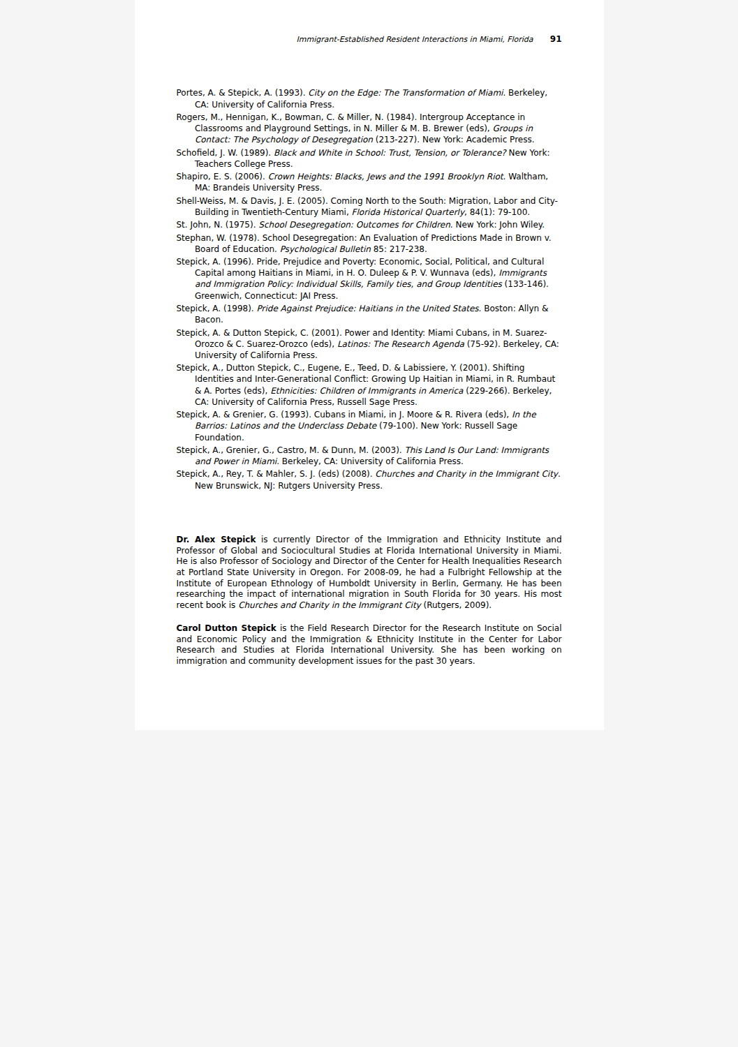Immigrant-Established Resident Interactions in Miami, Florida 91
Portes, A. & Stepick, A. (1993). City on the Edge: The Transformation of Miami. Berkeley, CA: University of California Press.
Rogers, M., Hennigan, K., Bowman, C. & Miller, N. (1984). Intergroup Acceptance in Classrooms and Playground Settings, in N. Miller & M. B. Brewer (eds), Groups in Contact: The Psychology of Desegregation (213-227). New York: Academic Press.
Schofield, J. W. (1989). Black and White in School: Trust, Tension, or Tolerance? New York: Teachers College Press.
Shapiro, E. S. (2006). Crown Heights: Blacks, Jews and the 1991 Brooklyn Riot. Waltham, MA: Brandeis University Press.
Shell-Weiss, M. & Davis, J. E. (2005). Coming North to the South: Migration, Labor and City-Building in Twentieth-Century Miami, Florida Historical Quarterly, 84(1): 79-100.
St. John, N. (1975). School Desegregation: Outcomes for Children. New York: John Wiley.
Stephan, W. (1978). School Desegregation: An Evaluation of Predictions Made in Brown v. Board of Education. Psychological Bulletin 85: 217-238.
Stepick, A. (1996). Pride, Prejudice and Poverty: Economic, Social, Political, and Cultural Capital among Haitians in Miami, in H. O. Duleep & P. V. Wunnava (eds), Immigrants and Immigration Policy: Individual Skills, Family ties, and Group Identities (133-146). Greenwich, Connecticut: JAI Press.
Stepick, A. (1998). Pride Against Prejudice: Haitians in the United States. Boston: Allyn & Bacon.
Stepick, A. & Dutton Stepick, C. (2001). Power and Identity: Miami Cubans, in M. Suarez-Orozco & C. Suarez-Orozco (eds), Latinos: The Research Agenda (75-92). Berkeley, CA: University of California Press.
Stepick, A., Dutton Stepick, C., Eugene, E., Teed, D. & Labissiere, Y. (2001). Shifting Identities and Inter-Generational Conflict: Growing Up Haitian in Miami, in R. Rumbaut & A. Portes (eds), Ethnicities: Children of Immigrants in America (229-266). Berkeley, CA: University of California Press, Russell Sage Press.
Stepick, A. & Grenier, G. (1993). Cubans in Miami, in J. Moore & R. Rivera (eds), In the Barrios: Latinos and the Underclass Debate (79-100). New York: Russell Sage Foundation.
Stepick, A., Grenier, G., Castro, M. & Dunn, M. (2003). This Land Is Our Land: Immigrants and Power in Miami. Berkeley, CA: University of California Press.
Stepick, A., Rey, T. & Mahler, S. J. (eds) (2008). Churches and Charity in the Immigrant City. New Brunswick, NJ: Rutgers University Press.
Dr. Alex Stepick is currently Director of the Immigration and Ethnicity Institute and Professor of Global and Sociocultural Studies at Florida International University in Miami. He is also Professor of Sociology and Director of the Center for Health Inequalities Research at Portland State University in Oregon. For 2008-09, he had a Fulbright Fellowship at the Institute of European Ethnology of Humboldt University in Berlin, Germany. He has been researching the impact of international migration in South Florida for 30 years. His most recent book is Churches and Charity in the Immigrant City (Rutgers, 2009).
Carol Dutton Stepick is the Field Research Director for the Research Institute on Social and Economic Policy and the Immigration & Ethnicity Institute in the Center for Labor Research and Studies at Florida International University. She has been working on immigration and community development issues for the past 30 years.